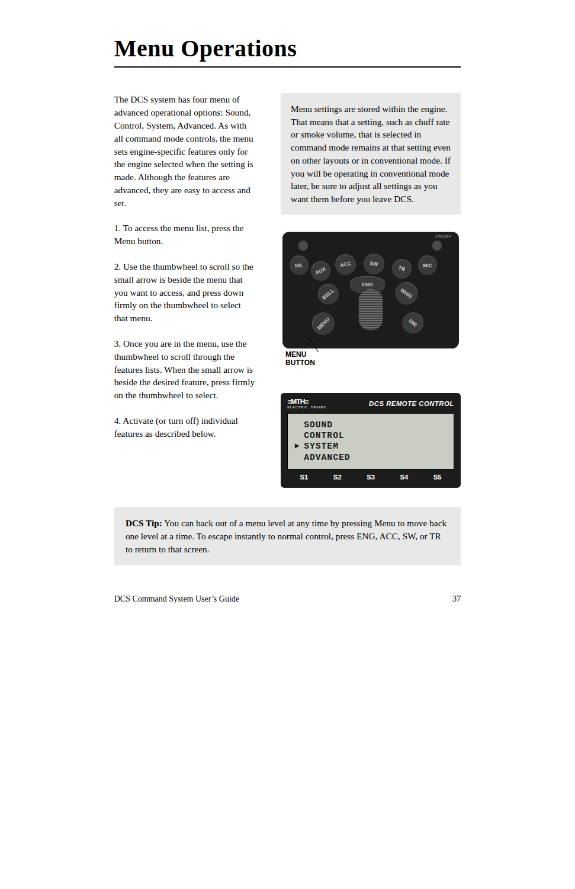Menu Operations
The DCS system has four menu of advanced operational options: Sound, Control, System, Advanced. As with all command mode controls, the menu sets engine-specific features only for the engine selected when the setting is made. Although the features are advanced, they are easy to access and set.
1. To access the menu list, press the Menu button.
2. Use the thumbwheel to scroll so the small arrow is beside the menu that you want to access, and press down firmly on the thumbwheel to select that menu.
3. Once you are in the menu, use the thumbwheel to scroll through the features lists. When the small arrow is beside the desired feature, press firmly on the thumbwheel to select.
4. Activate (or turn off) individual features as described below.
Menu settings are stored within the engine. That means that a setting, such as chuff rate or smoke volume, that is selected in command mode remains at that setting even on other layouts or in conventional mode. If you will be operating in conventional mode later, be sure to adjust all settings as you want them before you leave DCS.
ON/OFF
B/L
AUX
ACC
SW
TR
MIC
BELL
ENG
WHIS
MENU
DIR
MENU
BUTTON
≡MTH≡ ELECTRIC TRAINS
DCS REMOTE CONTROL
SOUND
CONTROL
▶SYSTEM
ADVANCED
S1 S2 S3 S4 S5
DCS Tip: You can back out of a menu level at any time by pressing Menu to move back one level at a time. To escape instantly to normal control, press ENG, ACC, SW, or TR to return to that screen.
DCS Command System User’s Guide 37